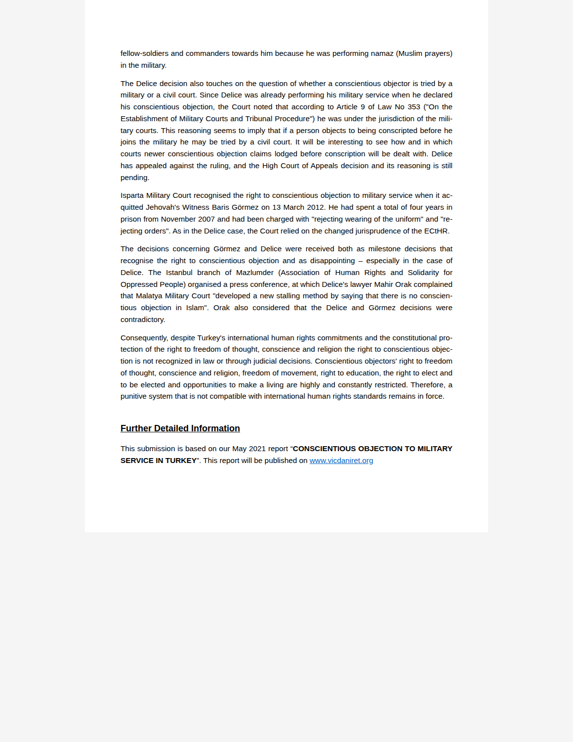fellow-soldiers and commanders towards him because he was performing namaz (Muslim prayers) in the military.
The Delice decision also touches on the question of whether a conscientious objector is tried by a military or a civil court. Since Delice was already performing his military service when he declared his conscientious objection, the Court noted that according to Article 9 of Law No 353 ("On the Establishment of Military Courts and Tribunal Procedure") he was under the jurisdiction of the military courts. This reasoning seems to imply that if a person objects to being conscripted before he joins the military he may be tried by a civil court. It will be interesting to see how and in which courts newer conscientious objection claims lodged before conscription will be dealt with. Delice has appealed against the ruling, and the High Court of Appeals decision and its reasoning is still pending.
Isparta Military Court recognised the right to conscientious objection to military service when it acquitted Jehovah's Witness Baris Görmez on 13 March 2012. He had spent a total of four years in prison from November 2007 and had been charged with "rejecting wearing of the uniform" and "rejecting orders". As in the Delice case, the Court relied on the changed jurisprudence of the ECtHR.
The decisions concerning Görmez and Delice were received both as milestone decisions that recognise the right to conscientious objection and as disappointing – especially in the case of Delice. The Istanbul branch of Mazlumder (Association of Human Rights and Solidarity for Oppressed People) organised a press conference, at which Delice's lawyer Mahir Orak complained that Malatya Military Court "developed a new stalling method by saying that there is no conscientious objection in Islam". Orak also considered that the Delice and Görmez decisions were contradictory.
Consequently, despite Turkey's international human rights commitments and the constitutional protection of the right to freedom of thought, conscience and religion the right to conscientious objection is not recognized in law or through judicial decisions. Conscientious objectors' right to freedom of thought, conscience and religion, freedom of movement, right to education, the right to elect and to be elected and opportunities to make a living are highly and constantly restricted. Therefore, a punitive system that is not compatible with international human rights standards remains in force.
Further Detailed Information
This submission is based on our May 2021 report “CONSCIENTIOUS OBJECTION TO MILITARY SERVICE IN TURKEY”. This report will be published on www.vicdaniret.org